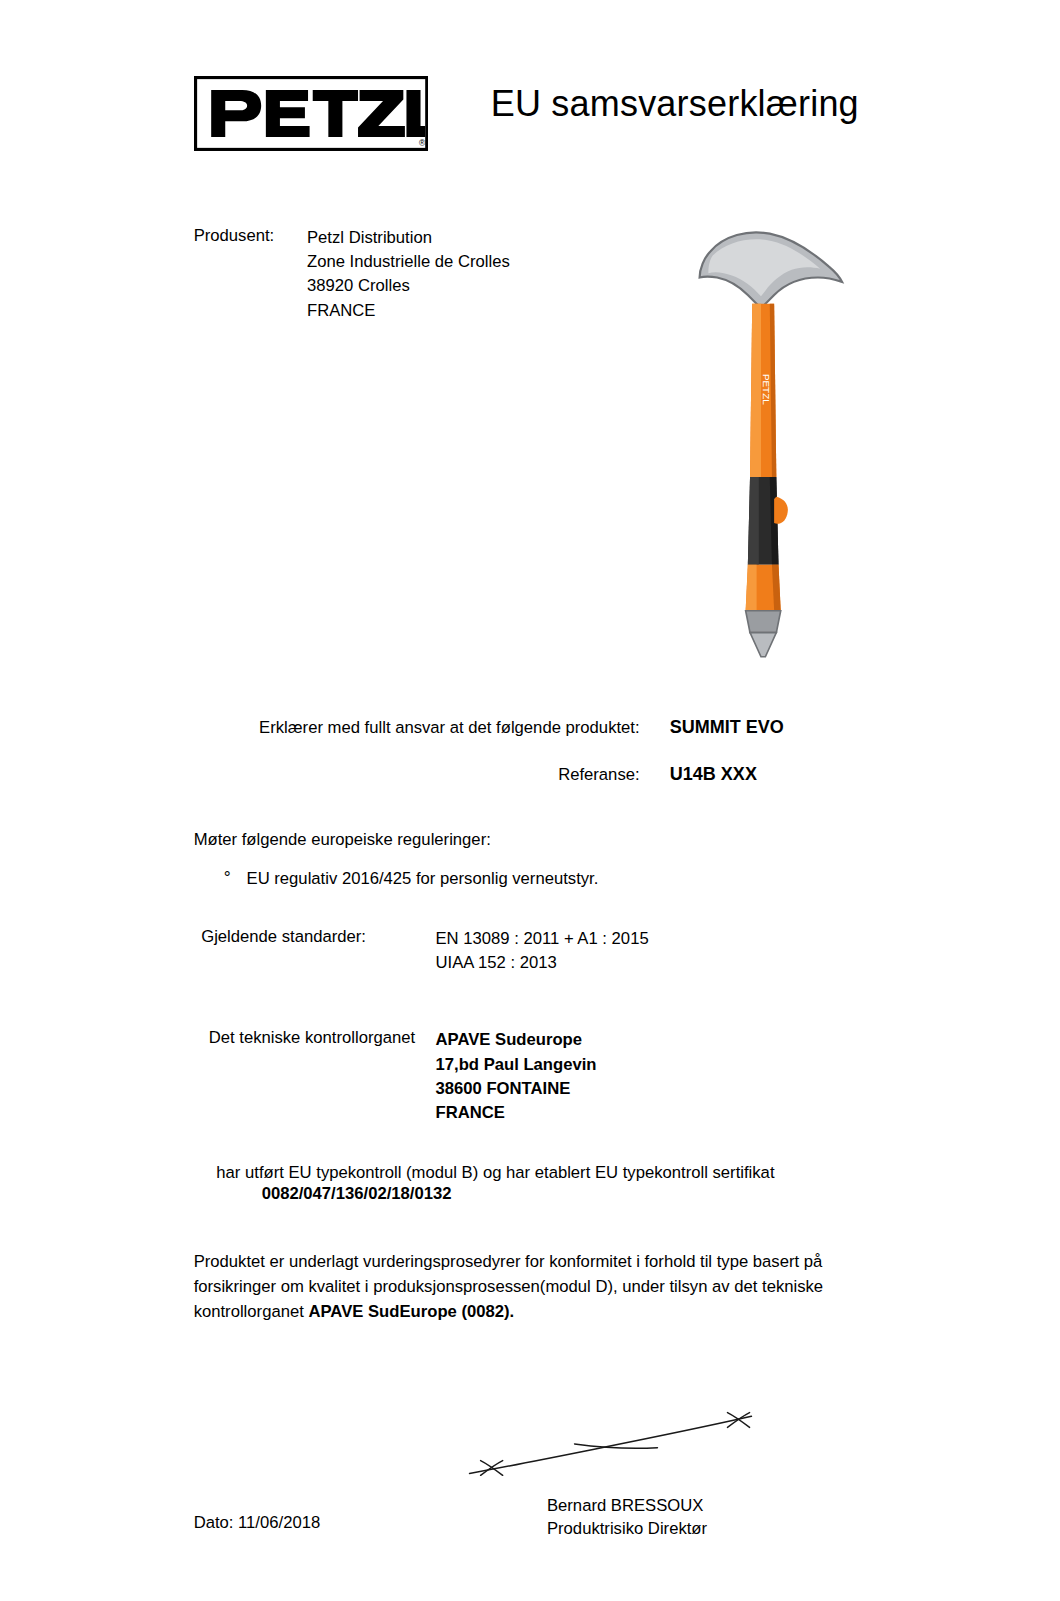®
EU samsvarserklæring
Produsent:
Petzl Distribution
Zone Industrielle de Crolles
38920 Crolles
FRANCE
PETZL
Erklærer med fullt ansvar at det følgende produktet:
SUMMIT EVO
Referanse:
U14B XXX
Møter følgende europeiske reguleringer:
EU regulativ 2016/425 for personlig verneutstyr.
Gjeldende standarder:
EN 13089 : 2011 + A1 : 2015
UIAA 152 : 2013
Det tekniske kontrollorganet
APAVE Sudeurope
17,bd Paul Langevin
38600 FONTAINE
FRANCE
har utført EU typekontroll (modul B) og har etablert EU typekontroll sertifikat 0082/047/136/02/18/0132
Produktet er underlagt vurderingsprosedyrer for konformitet i forhold til type basert på forsikringer om kvalitet i produksjonsprosessen(modul D), under tilsyn av det tekniske kontrollorganet APAVE SudEurope (0082).
Dato: 11/06/2018
Bernard BRESSOUX
Produktrisiko Direktør